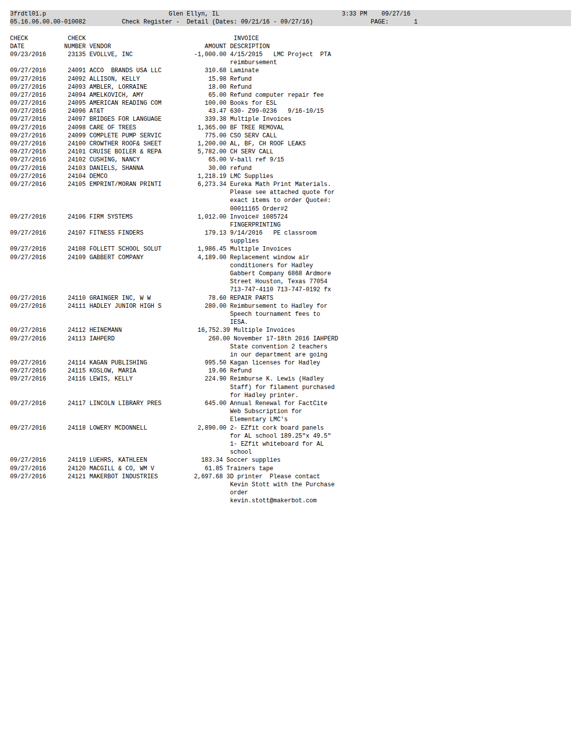3frdtl01.p                                  Glen Ellyn, IL                                  3:33 PM    09/27/16
05.16.06.00.00-010082          Check Register -  Detail (Dates: 09/21/16 - 09/27/16)                PAGE:       1

CHECK           CHECK                                         INVOICE
DATE           NUMBER VENDOR                          AMOUNT DESCRIPTION
09/23/2016      23135 EVOLLVE, INC                 -1,000.00 4/15/2015   LMC Project  PTA
                                                             reimbursement
09/27/2016      24091 ACCO  BRANDS USA LLC            310.68 Laminate
09/27/2016      24092 ALLISON, KELLY                   15.98 Refund
09/27/2016      24093 AMBLER, LORRAINE                 18.00 Refund
09/27/2016      24094 AMELKOVICH, AMY                  65.00 Refund computer repair fee
09/27/2016      24095 AMERICAN READING COM            100.00 Books for ESL
09/27/2016      24096 AT&T                             43.47 630- Z99-0236   9/16-10/15
09/27/2016      24097 BRIDGES FOR LANGUAGE            339.38 Multiple Invoices
09/27/2016      24098 CARE OF TREES                 1,365.00 BF TREE REMOVAL
09/27/2016      24099 COMPLETE PUMP SERVIC            775.00 CSO SERV CALL
09/27/2016      24100 CROWTHER ROOF& SHEET          1,200.00 AL, BF, CH ROOF LEAKS
09/27/2016      24101 CRUISE BOILER & REPA          5,782.00 CH SERV CALL
09/27/2016      24102 CUSHING, NANCY                   65.00 V-ball ref 9/15
09/27/2016      24103 DANIELS, SHANNA                  30.00 refund
09/27/2016      24104 DEMCO                         1,218.19 LMC Supplies
09/27/2016      24105 EMPRINT/MORAN PRINTI          6,273.34 Eureka Math Print Materials.
                                                             Please see attached quote for
                                                             exact items to order Quote#:
                                                             00011165 Order#2
09/27/2016      24106 FIRM SYSTEMS                  1,012.00 Invoice# 1085724
                                                             FINGERPRINTING
09/27/2016      24107 FITNESS FINDERS                 179.13 9/14/2016   PE classroom
                                                             supplies
09/27/2016      24108 FOLLETT SCHOOL SOLUT          1,986.45 Multiple Invoices
09/27/2016      24109 GABBERT COMPANY               4,189.00 Replacement window air
                                                             conditioners for Hadley
                                                             Gabbert Company 6868 Ardmore
                                                             Street Houston, Texas 77054
                                                             713-747-4110 713-747-0192 fx
09/27/2016      24110 GRAINGER INC, W W                78.60 REPAIR PARTS
09/27/2016      24111 HADLEY JUNIOR HIGH S            280.00 Reimbursement to Hadley for
                                                             Speech tournament fees to
                                                             IESA.
09/27/2016      24112 HEINEMANN                     16,752.39 Multiple Invoices
09/27/2016      24113 IAHPERD                          260.00 November 17-18th 2016 IAHPERD
                                                             State convention 2 teachers
                                                             in our department are going
09/27/2016      24114 KAGAN PUBLISHING                995.50 Kagan licenses for Hadley
09/27/2016      24115 KOSLOW, MARIA                    19.06 Refund
09/27/2016      24116 LEWIS, KELLY                    224.90 Reimburse K. Lewis (Hadley
                                                             Staff) for filament purchased
                                                             for Hadley printer.
09/27/2016      24117 LINCOLN LIBRARY PRES            645.00 Annual Renewal for FactCite
                                                             Web Subscription for
                                                             Elementary LMC's
09/27/2016      24118 LOWERY MCDONNELL              2,890.00 2- EZfit cork board panels
                                                             for AL school 189.25"x 49.5"
                                                             1- EZfit whiteboard for AL
                                                             school
09/27/2016      24119 LUEHRS, KATHLEEN               183.34 Soccer supplies
09/27/2016      24120 MACGILL & CO, WM V              61.85 Trainers tape
09/27/2016      24121 MAKERBOT INDUSTRIES          2,697.68 3D printer  Please contact
                                                             Kevin Stott with the Purchase
                                                             order
                                                             kevin.stott@makerbot.com